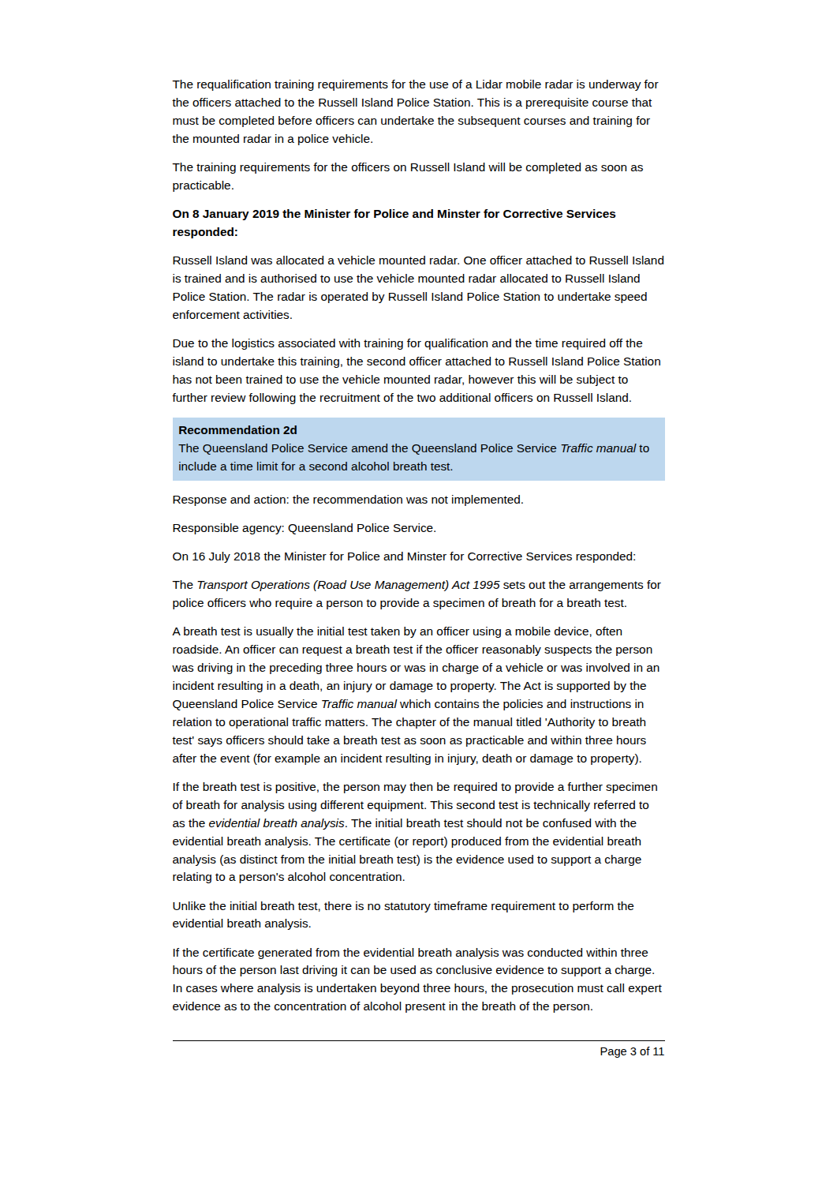The requalification training requirements for the use of a Lidar mobile radar is underway for the officers attached to the Russell Island Police Station. This is a prerequisite course that must be completed before officers can undertake the subsequent courses and training for the mounted radar in a police vehicle.
The training requirements for the officers on Russell Island will be completed as soon as practicable.
On 8 January 2019 the Minister for Police and Minster for Corrective Services responded:
Russell Island was allocated a vehicle mounted radar. One officer attached to Russell Island is trained and is authorised to use the vehicle mounted radar allocated to Russell Island Police Station. The radar is operated by Russell Island Police Station to undertake speed enforcement activities.
Due to the logistics associated with training for qualification and the time required off the island to undertake this training, the second officer attached to Russell Island Police Station has not been trained to use the vehicle mounted radar, however this will be subject to further review following the recruitment of the two additional officers on Russell Island.
Recommendation 2d
The Queensland Police Service amend the Queensland Police Service Traffic manual to include a time limit for a second alcohol breath test.
Response and action: the recommendation was not implemented.
Responsible agency: Queensland Police Service.
On 16 July 2018 the Minister for Police and Minster for Corrective Services responded:
The Transport Operations (Road Use Management) Act 1995 sets out the arrangements for police officers who require a person to provide a specimen of breath for a breath test.
A breath test is usually the initial test taken by an officer using a mobile device, often roadside. An officer can request a breath test if the officer reasonably suspects the person was driving in the preceding three hours or was in charge of a vehicle or was involved in an incident resulting in a death, an injury or damage to property. The Act is supported by the Queensland Police Service Traffic manual which contains the policies and instructions in relation to operational traffic matters. The chapter of the manual titled 'Authority to breath test' says officers should take a breath test as soon as practicable and within three hours after the event (for example an incident resulting in injury, death or damage to property).
If the breath test is positive, the person may then be required to provide a further specimen of breath for analysis using different equipment. This second test is technically referred to as the evidential breath analysis. The initial breath test should not be confused with the evidential breath analysis. The certificate (or report) produced from the evidential breath analysis (as distinct from the initial breath test) is the evidence used to support a charge relating to a person's alcohol concentration.
Unlike the initial breath test, there is no statutory timeframe requirement to perform the evidential breath analysis.
If the certificate generated from the evidential breath analysis was conducted within three hours of the person last driving it can be used as conclusive evidence to support a charge. In cases where analysis is undertaken beyond three hours, the prosecution must call expert evidence as to the concentration of alcohol present in the breath of the person.
Page 3 of 11